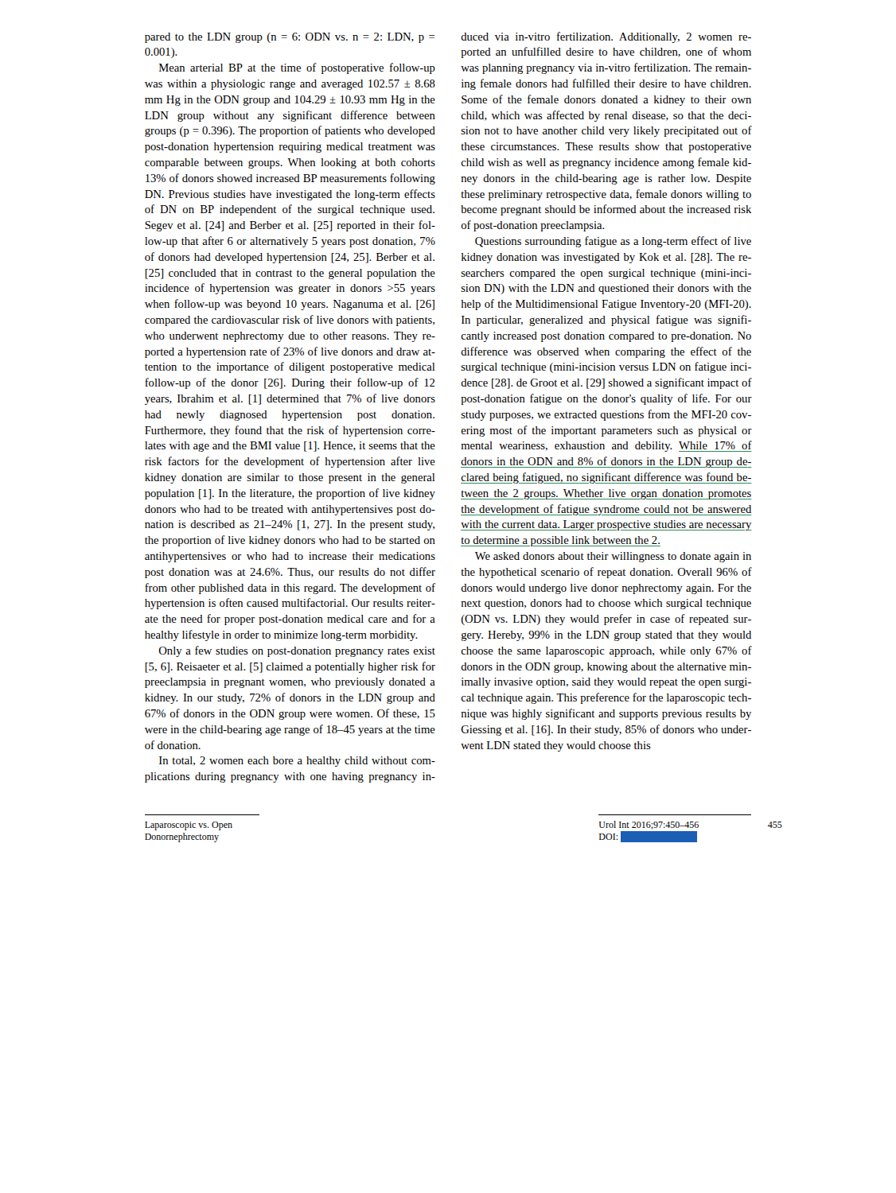pared to the LDN group (n = 6: ODN vs. n = 2: LDN, p = 0.001).
Mean arterial BP at the time of postoperative follow-up was within a physiologic range and averaged 102.57 ± 8.68 mm Hg in the ODN group and 104.29 ± 10.93 mm Hg in the LDN group without any significant difference between groups (p = 0.396). The proportion of patients who developed post-donation hypertension requiring medical treatment was comparable between groups. When looking at both cohorts 13% of donors showed increased BP measurements following DN. Previous studies have investigated the long-term effects of DN on BP independent of the surgical technique used. Segev et al. [24] and Berber et al. [25] reported in their follow-up that after 6 or alternatively 5 years post donation, 7% of donors had developed hypertension [24, 25]. Berber et al. [25] concluded that in contrast to the general population the incidence of hypertension was greater in donors >55 years when follow-up was beyond 10 years. Naganuma et al. [26] compared the cardiovascular risk of live donors with patients, who underwent nephrectomy due to other reasons. They reported a hypertension rate of 23% of live donors and draw attention to the importance of diligent postoperative medical follow-up of the donor [26]. During their follow-up of 12 years, Ibrahim et al. [1] determined that 7% of live donors had newly diagnosed hypertension post donation. Furthermore, they found that the risk of hypertension correlates with age and the BMI value [1]. Hence, it seems that the risk factors for the development of hypertension after live kidney donation are similar to those present in the general population [1]. In the literature, the proportion of live kidney donors who had to be treated with antihypertensives post donation is described as 21–24% [1, 27]. In the present study, the proportion of live kidney donors who had to be started on antihypertensives or who had to increase their medications post donation was at 24.6%. Thus, our results do not differ from other published data in this regard. The development of hypertension is often caused multifactorial. Our results reiterate the need for proper post-donation medical care and for a healthy lifestyle in order to minimize long-term morbidity.
Only a few studies on post-donation pregnancy rates exist [5, 6]. Reisaeter et al. [5] claimed a potentially higher risk for preeclampsia in pregnant women, who previously donated a kidney. In our study, 72% of donors in the LDN group and 67% of donors in the ODN group were women. Of these, 15 were in the child-bearing age range of 18–45 years at the time of donation.
In total, 2 women each bore a healthy child without complications during pregnancy with one having pregnancy induced via in-vitro fertilization. Additionally, 2 women reported an unfulfilled desire to have children, one of whom was planning pregnancy via in-vitro fertilization. The remaining female donors had fulfilled their desire to have children. Some of the female donors donated a kidney to their own child, which was affected by renal disease, so that the decision not to have another child very likely precipitated out of these circumstances. These results show that postoperative child wish as well as pregnancy incidence among female kidney donors in the child-bearing age is rather low. Despite these preliminary retrospective data, female donors willing to become pregnant should be informed about the increased risk of post-donation preeclampsia.
Questions surrounding fatigue as a long-term effect of live kidney donation was investigated by Kok et al. [28]. The researchers compared the open surgical technique (mini-incision DN) with the LDN and questioned their donors with the help of the Multidimensional Fatigue Inventory-20 (MFI-20). In particular, generalized and physical fatigue was significantly increased post donation compared to pre-donation. No difference was observed when comparing the effect of the surgical technique (mini-incision versus LDN on fatigue incidence [28]. de Groot et al. [29] showed a significant impact of post-donation fatigue on the donor's quality of life. For our study purposes, we extracted questions from the MFI-20 covering most of the important parameters such as physical or mental weariness, exhaustion and debility. While 17% of donors in the ODN and 8% of donors in the LDN group declared being fatigued, no significant difference was found between the 2 groups. Whether live organ donation promotes the development of fatigue syndrome could not be answered with the current data. Larger prospective studies are necessary to determine a possible link between the 2.
We asked donors about their willingness to donate again in the hypothetical scenario of repeat donation. Overall 96% of donors would undergo live donor nephrectomy again. For the next question, donors had to choose which surgical technique (ODN vs. LDN) they would prefer in case of repeated surgery. Hereby, 99% in the LDN group stated that they would choose the same laparoscopic approach, while only 67% of donors in the ODN group, knowing about the alternative minimally invasive option, said they would repeat the open surgical technique again. This preference for the laparoscopic technique was highly significant and supports previous results by Giessing et al. [16]. In their study, 85% of donors who underwent LDN stated they would choose this
Laparoscopic vs. Open
Donornephrectomy
Urol Int 2016;97:450–456
DOI: 10.1159/000447064 455